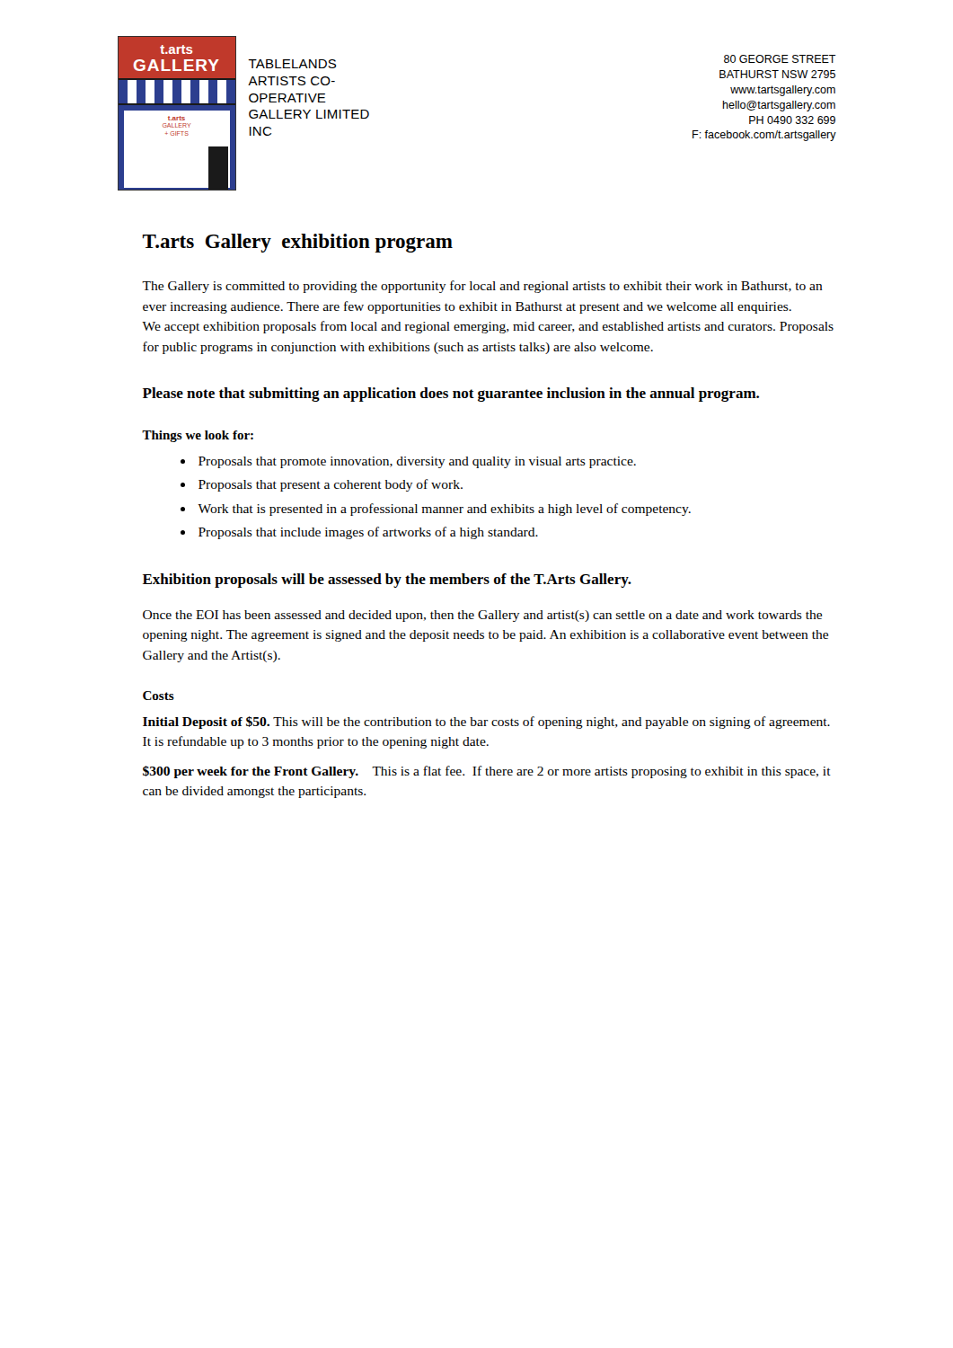t.arts GALLERY
t.arts GALLERY
+ GIFTS
TABLELANDS ARTISTS CO-OPERATIVE GALLERY LIMITED INC
80 GEORGE STREET
BATHURST NSW 2795
www.tartsgallery.com
hello@tartsgallery.com
PH 0490 332 699
F: facebook.com/t.artsgallery
T.arts Gallery exhibition program
The Gallery is committed to providing the opportunity for local and regional artists to exhibit their work in Bathurst, to an ever increasing audience. There are few opportunities to exhibit in Bathurst at present and we welcome all enquiries.
We accept exhibition proposals from local and regional emerging, mid career, and established artists and curators. Proposals for public programs in conjunction with exhibitions (such as artists talks) are also welcome.
Please note that submitting an application does not guarantee inclusion in the annual program.
Things we look for:
Proposals that promote innovation, diversity and quality in visual arts practice.
Proposals that present a coherent body of work.
Work that is presented in a professional manner and exhibits a high level of competency.
Proposals that include images of artworks of a high standard.
Exhibition proposals will be assessed by the members of the T.Arts Gallery.
Once the EOI has been assessed and decided upon, then the Gallery and artist(s) can settle on a date and work towards the opening night. The agreement is signed and the deposit needs to be paid. An exhibition is a collaborative event between the Gallery and the Artist(s).
Costs
Initial Deposit of $50. This will be the contribution to the bar costs of opening night, and payable on signing of agreement. It is refundable up to 3 months prior to the opening night date.
$300 per week for the Front Gallery. This is a flat fee. If there are 2 or more artists proposing to exhibit in this space, it can be divided amongst the participants.